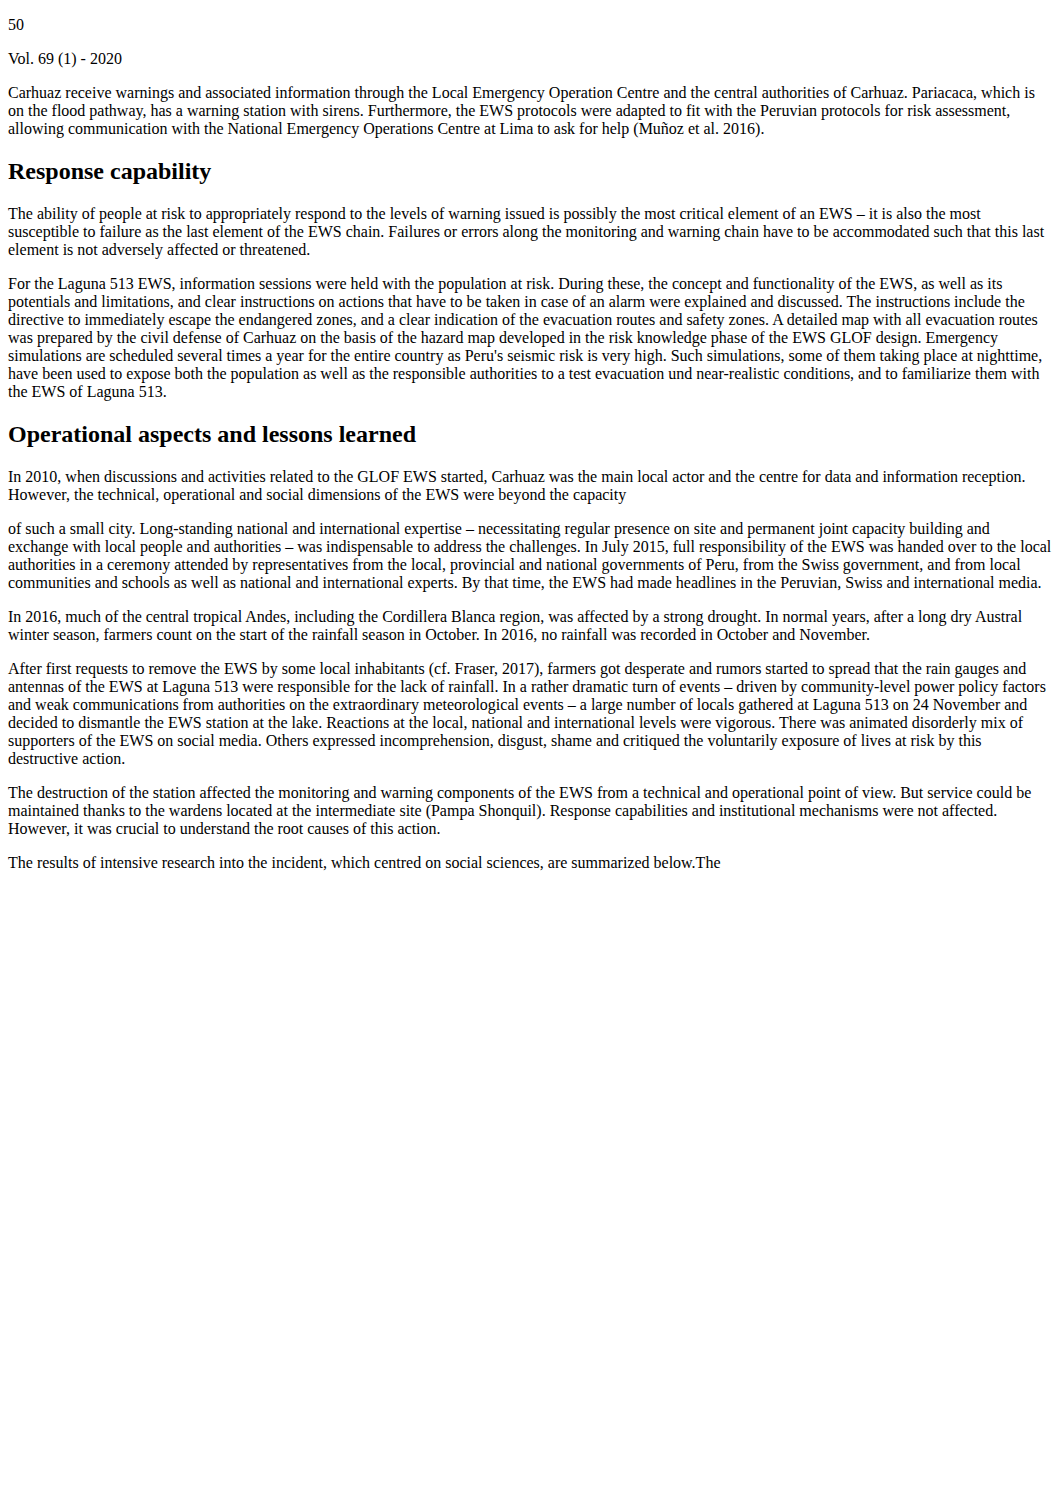50
Vol. 69 (1) - 2020
Carhuaz receive warnings and associated information through the Local Emergency Operation Centre and the central authorities of Carhuaz. Pariacaca, which is on the flood pathway, has a warning station with sirens. Furthermore, the EWS protocols were adapted to fit with the Peruvian protocols for risk assessment, allowing communication with the National Emergency Operations Centre at Lima to ask for help (Muñoz et al. 2016).
Response capability
The ability of people at risk to appropriately respond to the levels of warning issued is possibly the most critical element of an EWS – it is also the most susceptible to failure as the last element of the EWS chain. Failures or errors along the monitoring and warning chain have to be accommodated such that this last element is not adversely affected or threatened.
For the Laguna 513 EWS, information sessions were held with the population at risk. During these, the concept and functionality of the EWS, as well as its potentials and limitations, and clear instructions on actions that have to be taken in case of an alarm were explained and discussed. The instructions include the directive to immediately escape the endangered zones, and a clear indication of the evacuation routes and safety zones. A detailed map with all evacuation routes was prepared by the civil defense of Carhuaz on the basis of the hazard map developed in the risk knowledge phase of the EWS GLOF design. Emergency simulations are scheduled several times a year for the entire country as Peru's seismic risk is very high. Such simulations, some of them taking place at nighttime, have been used to expose both the population as well as the responsible authorities to a test evacuation und near-realistic conditions, and to familiarize them with the EWS of Laguna 513.
Operational aspects and lessons learned
In 2010, when discussions and activities related to the GLOF EWS started, Carhuaz was the main local actor and the centre for data and information reception. However, the technical, operational and social dimensions of the EWS were beyond the capacity
of such a small city. Long-standing national and international expertise – necessitating regular presence on site and permanent joint capacity building and exchange with local people and authorities – was indispensable to address the challenges. In July 2015, full responsibility of the EWS was handed over to the local authorities in a ceremony attended by representatives from the local, provincial and national governments of Peru, from the Swiss government, and from local communities and schools as well as national and international experts. By that time, the EWS had made headlines in the Peruvian, Swiss and international media.
In 2016, much of the central tropical Andes, including the Cordillera Blanca region, was affected by a strong drought. In normal years, after a long dry Austral winter season, farmers count on the start of the rainfall season in October. In 2016, no rainfall was recorded in October and November.
After first requests to remove the EWS by some local inhabitants (cf. Fraser, 2017), farmers got desperate and rumors started to spread that the rain gauges and antennas of the EWS at Laguna 513 were responsible for the lack of rainfall. In a rather dramatic turn of events – driven by community-level power policy factors and weak communications from authorities on the extraordinary meteorological events – a large number of locals gathered at Laguna 513 on 24 November and decided to dismantle the EWS station at the lake. Reactions at the local, national and international levels were vigorous. There was animated disorderly mix of supporters of the EWS on social media. Others expressed incomprehension, disgust, shame and critiqued the voluntarily exposure of lives at risk by this destructive action.
The destruction of the station affected the monitoring and warning components of the EWS from a technical and operational point of view. But service could be maintained thanks to the wardens located at the intermediate site (Pampa Shonquil). Response capabilities and institutional mechanisms were not affected. However, it was crucial to understand the root causes of this action.
The results of intensive research into the incident, which centred on social sciences, are summarized below.The